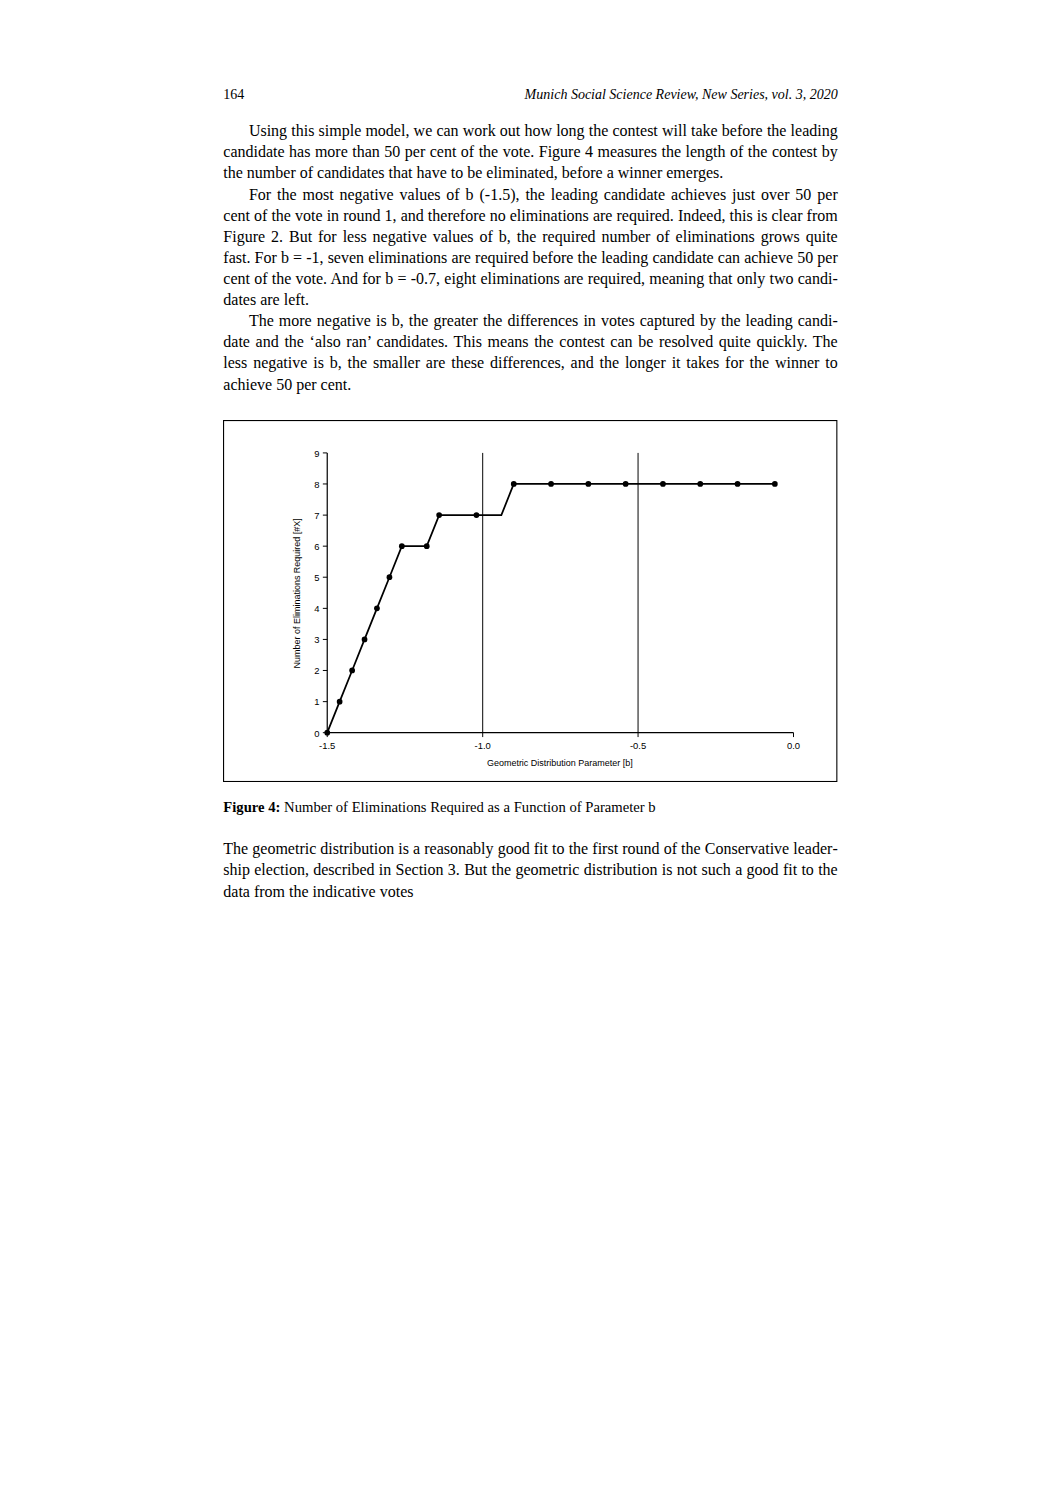164 Munich Social Science Review, New Series, vol. 3, 2020
Using this simple model, we can work out how long the contest will take before the leading candidate has more than 50 per cent of the vote. Figure 4 measures the length of the contest by the number of candidates that have to be eliminated, before a winner emerges.
For the most negative values of b (-1.5), the leading candidate achieves just over 50 per cent of the vote in round 1, and therefore no eliminations are required. Indeed, this is clear from Figure 2. But for less negative values of b, the required number of eliminations grows quite fast. For b = -1, seven eliminations are required before the leading candidate can achieve 50 per cent of the vote. And for b = -0.7, eight eliminations are required, meaning that only two candidates are left.
The more negative is b, the greater the differences in votes captured by the leading candidate and the ‘also ran’ candidates. This means the contest can be resolved quite quickly. The less negative is b, the smaller are these differences, and the longer it takes for the winner to achieve 50 per cent.
0 1 2 3 4 5 6 7 8 9 -1.5 -1.0 -0.5 0.0 Geometric Distribution Parameter [b] Number of Eliminations Required [#X]
Figure 4: Number of Eliminations Required as a Function of Parameter b
The geometric distribution is a reasonably good fit to the first round of the Conservative leadership election, described in Section 3. But the geometric distribution is not such a good fit to the data from the indicative votes